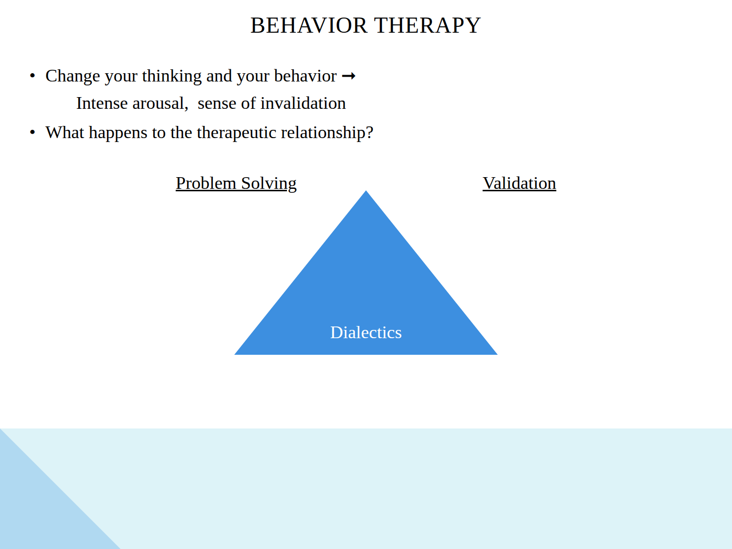Behavior Therapy
Change your thinking and your behavior ➞ Intense arousal, sense of invalidation
What happens to the therapeutic relationship?
Problem Solving Validation
Dialectics